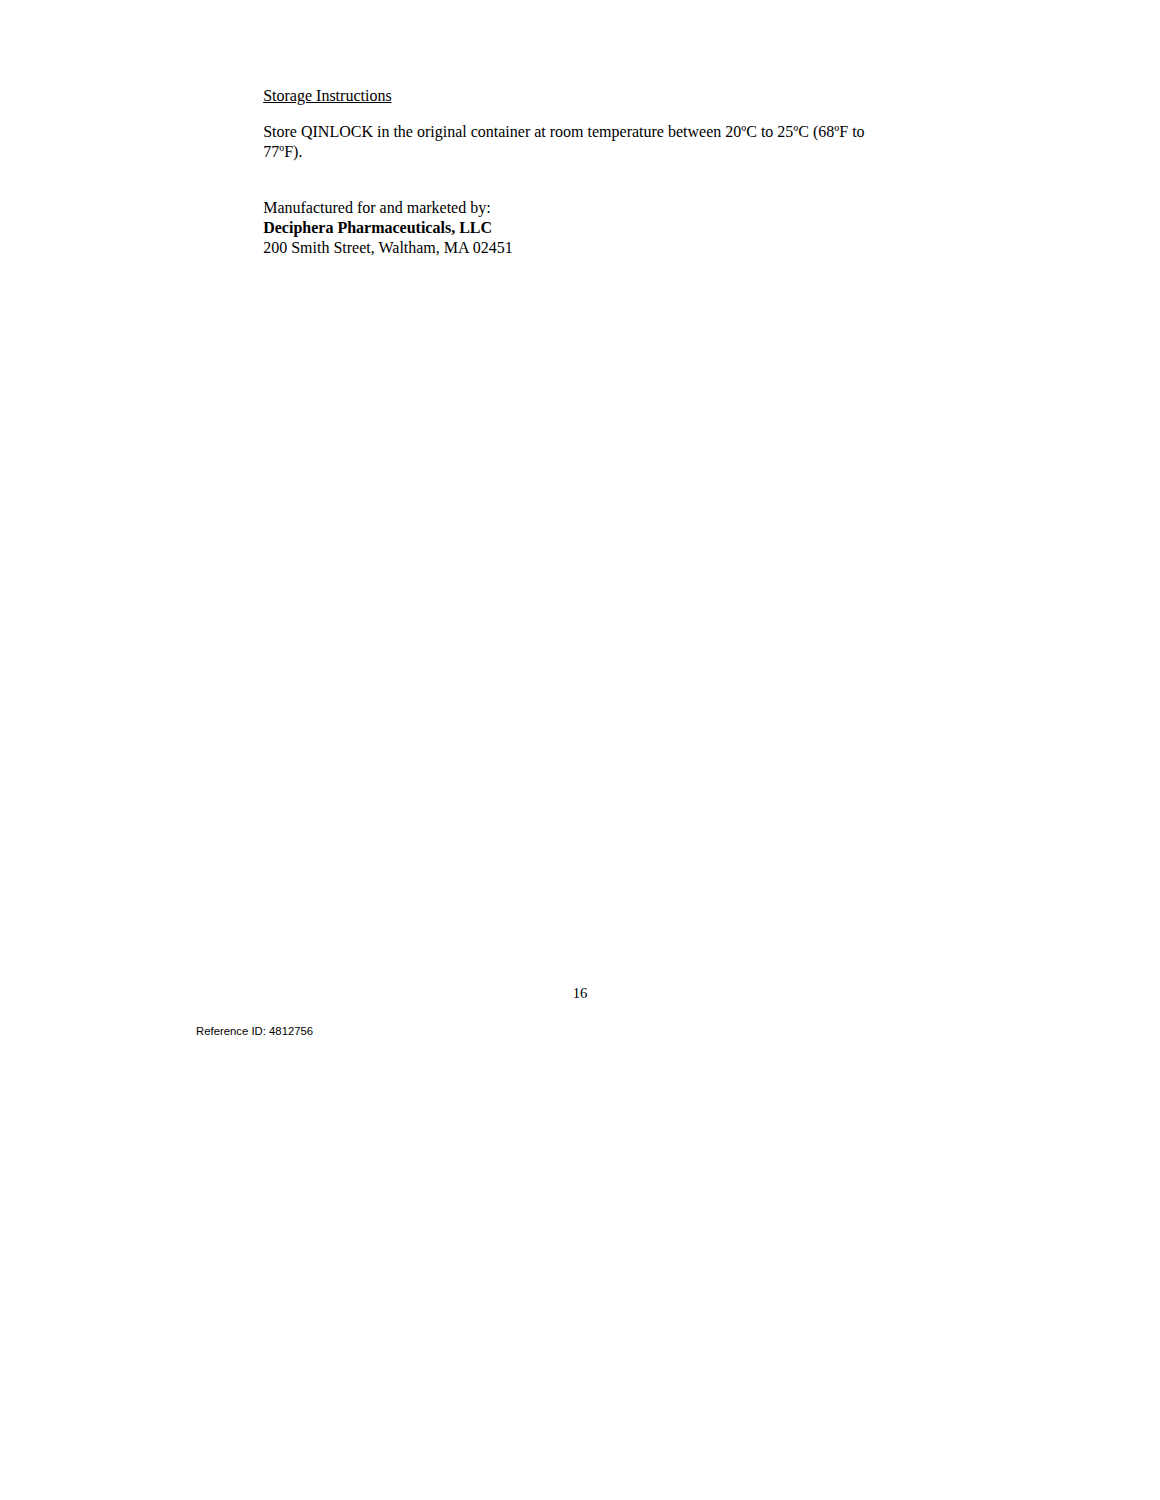Storage Instructions
Store QINLOCK in the original container at room temperature between 20ºC to 25ºC (68ºF to 77ºF).
Manufactured for and marketed by:
Deciphera Pharmaceuticals, LLC
200 Smith Street, Waltham, MA 02451
16
Reference ID: 4812756